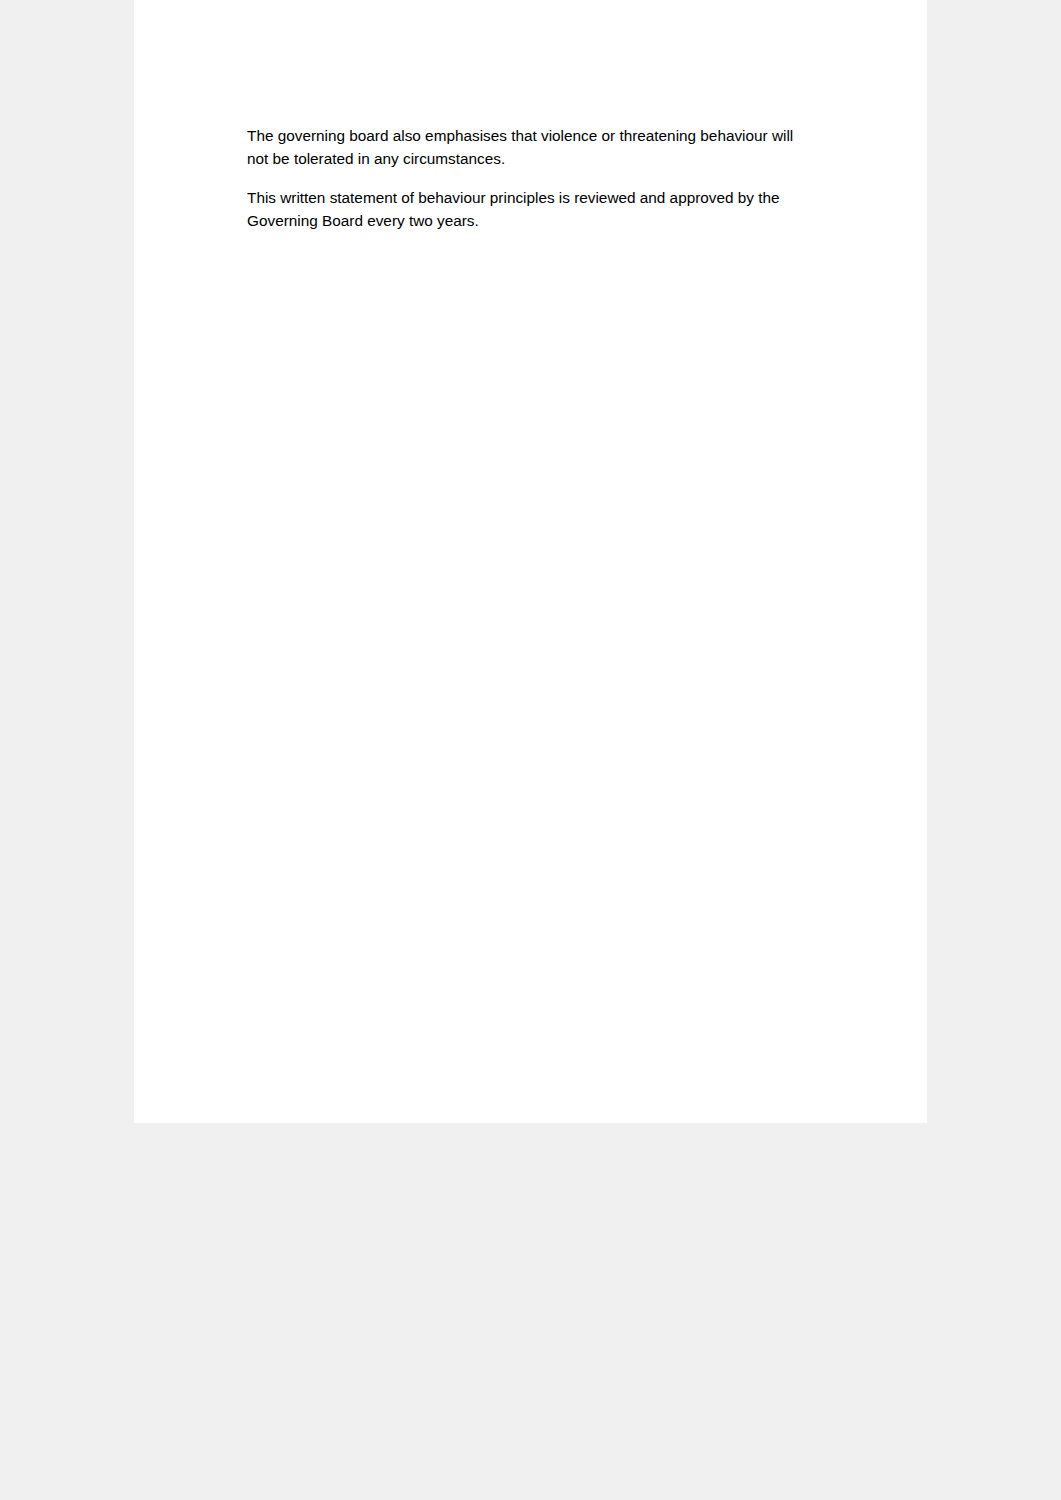The governing board also emphasises that violence or threatening behaviour will not be tolerated in any circumstances.
This written statement of behaviour principles is reviewed and approved by the Governing Board every two years.